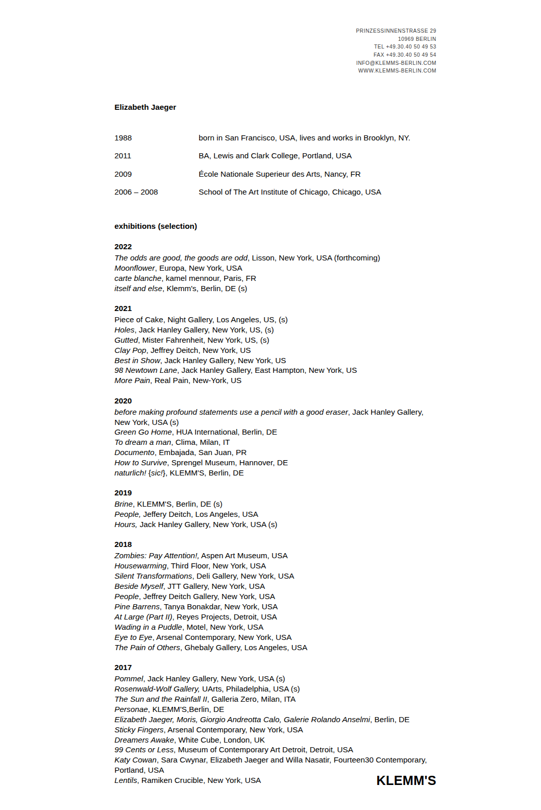PRINZESSINNENSTRASSE 29
10969 BERLIN
TEL +49.30.40 50 49 53
FAX +49.30.40 50 49 54
INFO@KLEMMS-BERLIN.COM
WWW.KLEMMS-BERLIN.COM
Elizabeth Jaeger
| 1988 | born in San Francisco, USA, lives and works in Brooklyn, NY. |
| 2011 | BA, Lewis and Clark College, Portland, USA |
| 2009 | École Nationale Superieur des Arts, Nancy, FR |
| 2006 – 2008 | School of The Art Institute of Chicago, Chicago, USA |
exhibitions (selection)
2022
The odds are good, the goods are odd, Lisson, New York, USA (forthcoming)
Moonflower, Europa, New York, USA
carte blanche, kamel mennour, Paris, FR
itself and else, Klemm's, Berlin, DE (s)
2021
Piece of Cake, Night Gallery, Los Angeles, US, (s)
Holes, Jack Hanley Gallery, New York, US, (s)
Gutted, Mister Fahrenheit, New York, US, (s)
Clay Pop, Jeffrey Deitch, New York, US
Best in Show, Jack Hanley Gallery, New York, US
98 Newtown Lane, Jack Hanley Gallery, East Hampton, New York, US
More Pain, Real Pain, New-York, US
2020
before making profound statements use a pencil with a good eraser, Jack Hanley Gallery, New York, USA (s)
Green Go Home, HUA International, Berlin, DE
To dream a man, Clima, Milan, IT
Documento, Embajada, San Juan, PR
How to Survive, Sprengel Museum, Hannover, DE
naturlich! {sic!}, KLEMM'S, Berlin, DE
2019
Brine, KLEMM'S, Berlin, DE (s)
People, Jeffery Deitch, Los Angeles, USA
Hours, Jack Hanley Gallery, New York, USA (s)
2018
Zombies: Pay Attention!, Aspen Art Museum, USA
Housewarming, Third Floor, New York, USA
Silent Transformations, Deli Gallery, New York, USA
Beside Myself, JTT Gallery, New York, USA
People, Jeffrey Deitch Gallery, New York, USA
Pine Barrens, Tanya Bonakdar, New York, USA
At Large (Part II), Reyes Projects, Detroit, USA
Wading in a Puddle, Motel, New York, USA
Eye to Eye, Arsenal Contemporary, New York, USA
The Pain of Others, Ghebaly Gallery, Los Angeles, USA
2017
Pommel, Jack Hanley Gallery, New York, USA (s)
Rosenwald-Wolf Gallery, UArts, Philadelphia, USA (s)
The Sun and the Rainfall II, Galleria Zero, Milan, ITA
Personae, KLEMM'S,Berlin, DE
Elizabeth Jaeger, Moris, Giorgio Andreotta Calo, Galerie Rolando Anselmi, Berlin, DE
Sticky Fingers, Arsenal Contemporary, New York, USA
Dreamers Awake, White Cube, London, UK
99 Cents or Less, Museum of Contemporary Art Detroit, Detroit, USA
Katy Cowan, Sara Cwynar, Elizabeth Jaeger and Willa Nasatir, Fourteen30 Contemporary, Portland, USA
Lentils, Ramiken Crucible, New York, USA
KLEMM'S